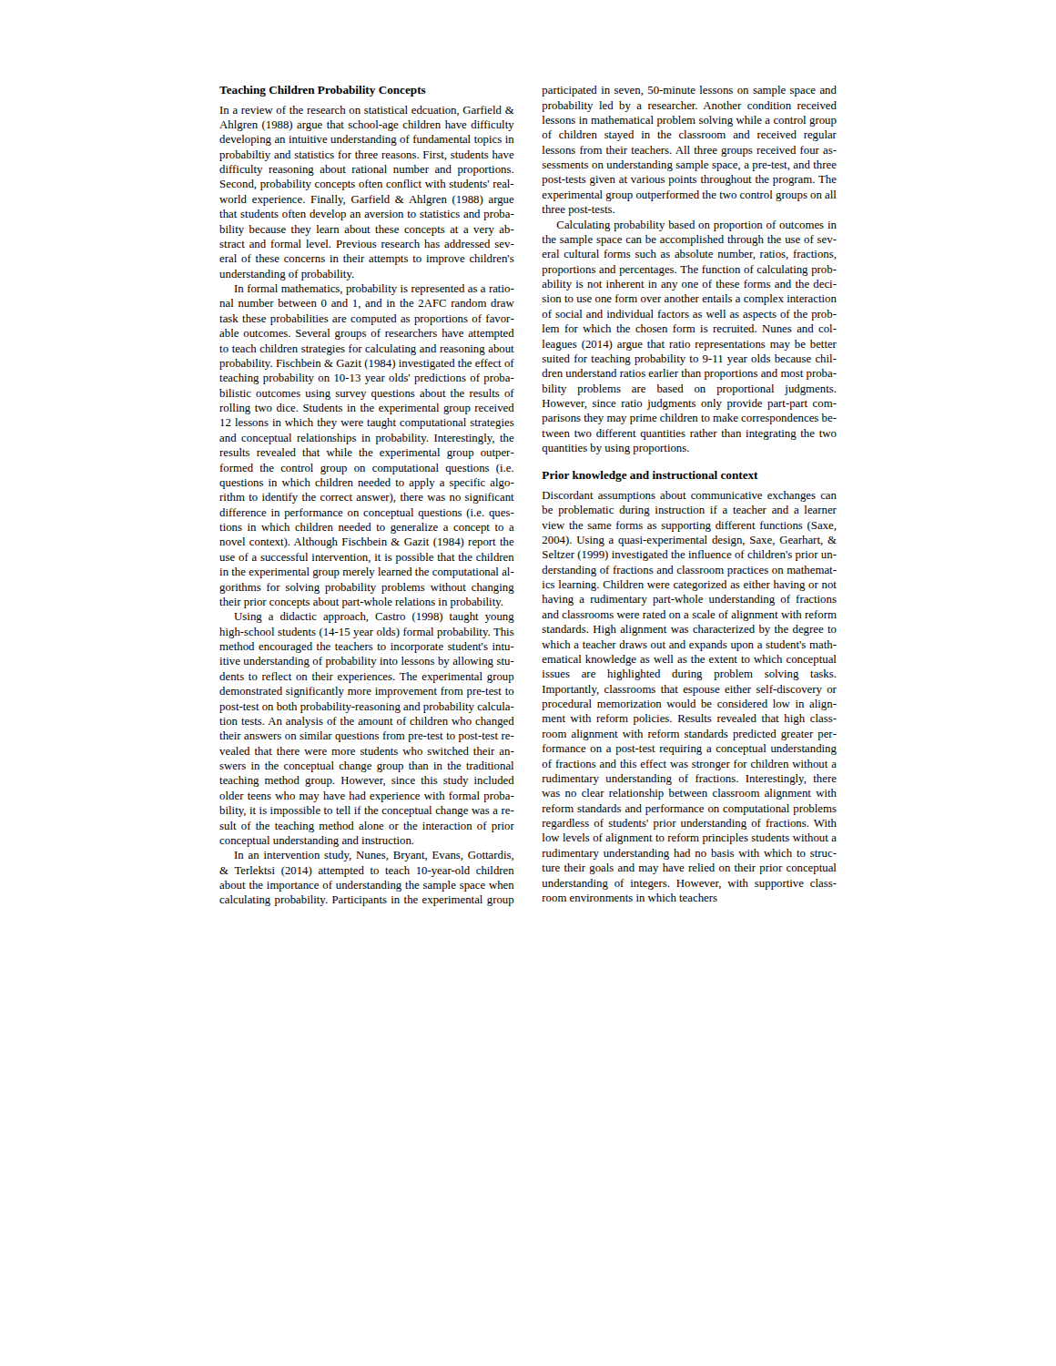Teaching Children Probability Concepts
In a review of the research on statistical edcuation, Garfield & Ahlgren (1988) argue that school-age children have difficulty developing an intuitive understanding of fundamental topics in probabiltiy and statistics for three reasons. First, students have difficulty reasoning about rational number and proportions. Second, probability concepts often conflict with students' real-world experience. Finally, Garfield & Ahlgren (1988) argue that students often develop an aversion to statistics and probability because they learn about these concepts at a very abstract and formal level. Previous research has addressed several of these concerns in their attempts to improve children's understanding of probability.
In formal mathematics, probability is represented as a rational number between 0 and 1, and in the 2AFC random draw task these probabilities are computed as proportions of favorable outcomes. Several groups of researchers have attempted to teach children strategies for calculating and reasoning about probability. Fischbein & Gazit (1984) investigated the effect of teaching probability on 10-13 year olds' predictions of probabilistic outcomes using survey questions about the results of rolling two dice. Students in the experimental group received 12 lessons in which they were taught computational strategies and conceptual relationships in probability. Interestingly, the results revealed that while the experimental group outperformed the control group on computational questions (i.e. questions in which children needed to apply a specific algorithm to identify the correct answer), there was no significant difference in performance on conceptual questions (i.e. questions in which children needed to generalize a concept to a novel context). Although Fischbein & Gazit (1984) report the use of a successful intervention, it is possible that the children in the experimental group merely learned the computational algorithms for solving probability problems without changing their prior concepts about part-whole relations in probability.
Using a didactic approach, Castro (1998) taught young high-school students (14-15 year olds) formal probability. This method encouraged the teachers to incorporate student's intuitive understanding of probability into lessons by allowing students to reflect on their experiences. The experimental group demonstrated significantly more improvement from pre-test to post-test on both probability-reasoning and probability calculation tests. An analysis of the amount of children who changed their answers on similar questions from pre-test to post-test revealed that there were more students who switched their answers in the conceptual change group than in the traditional teaching method group. However, since this study included older teens who may have had experience with formal probability, it is impossible to tell if the conceptual change was a result of the teaching method alone or the interaction of prior conceptual understanding and instruction.
In an intervention study, Nunes, Bryant, Evans, Gottardis, & Terlektsi (2014) attempted to teach 10-year-old children about the importance of understanding the sample space when calculating probability. Participants in the experimental group participated in seven, 50-minute lessons on sample space and probability led by a researcher. Another condition received lessons in mathematical problem solving while a control group of children stayed in the classroom and received regular lessons from their teachers. All three groups received four assessments on understanding sample space, a pre-test, and three post-tests given at various points throughout the program. The experimental group outperformed the two control groups on all three post-tests.
Calculating probability based on proportion of outcomes in the sample space can be accomplished through the use of several cultural forms such as absolute number, ratios, fractions, proportions and percentages. The function of calculating probability is not inherent in any one of these forms and the decision to use one form over another entails a complex interaction of social and individual factors as well as aspects of the problem for which the chosen form is recruited. Nunes and colleagues (2014) argue that ratio representations may be better suited for teaching probability to 9-11 year olds because children understand ratios earlier than proportions and most probability problems are based on proportional judgments. However, since ratio judgments only provide part-part comparisons they may prime children to make correspondences between two different quantities rather than integrating the two quantities by using proportions.
Prior knowledge and instructional context
Discordant assumptions about communicative exchanges can be problematic during instruction if a teacher and a learner view the same forms as supporting different functions (Saxe, 2004). Using a quasi-experimental design, Saxe, Gearhart, & Seltzer (1999) investigated the influence of children's prior understanding of fractions and classroom practices on mathematics learning. Children were categorized as either having or not having a rudimentary part-whole understanding of fractions and classrooms were rated on a scale of alignment with reform standards. High alignment was characterized by the degree to which a teacher draws out and expands upon a student's mathematical knowledge as well as the extent to which conceptual issues are highlighted during problem solving tasks. Importantly, classrooms that espouse either self-discovery or procedural memorization would be considered low in alignment with reform policies. Results revealed that high classroom alignment with reform standards predicted greater performance on a post-test requiring a conceptual understanding of fractions and this effect was stronger for children without a rudimentary understanding of fractions. Interestingly, there was no clear relationship between classroom alignment with reform standards and performance on computational problems regardless of students' prior understanding of fractions. With low levels of alignment to reform principles students without a rudimentary understanding had no basis with which to structure their goals and may have relied on their prior conceptual understanding of integers. However, with supportive classroom environments in which teachers